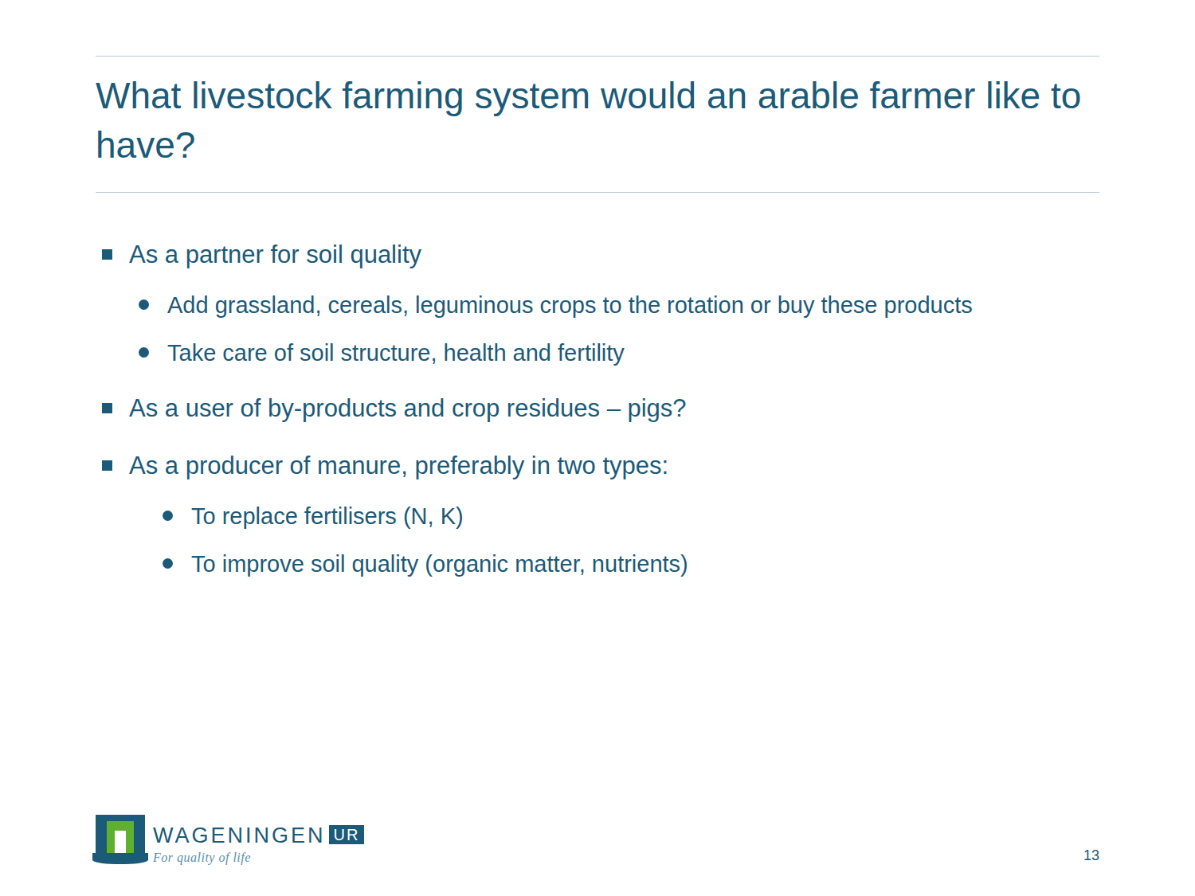What livestock farming system would an arable farmer like to have?
As a partner for soil quality
Add grassland, cereals, leguminous crops to the rotation or buy these products
Take care of soil structure, health and fertility
As a user of by-products and crop residues – pigs?
As a producer of manure, preferably in two types:
To replace fertilisers (N, K)
To improve soil quality (organic matter, nutrients)
WAGENINGEN UR
For quality of life
13